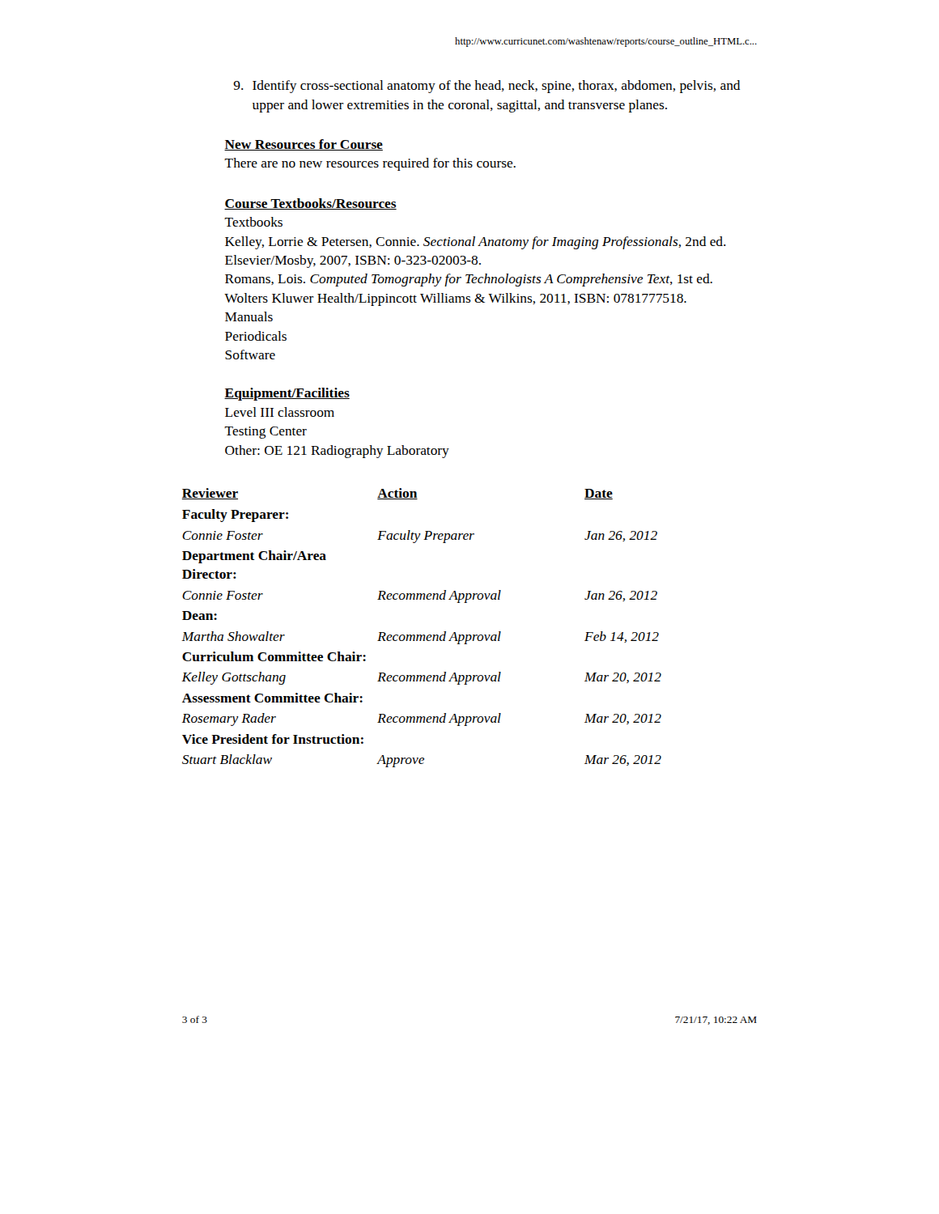http://www.curricunet.com/washtenaw/reports/course_outline_HTML.c...
Identify cross-sectional anatomy of the head, neck, spine, thorax, abdomen, pelvis, and upper and lower extremities in the coronal, sagittal, and transverse planes.
New Resources for Course
There are no new resources required for this course.
Course Textbooks/Resources
Textbooks
Kelley, Lorrie & Petersen, Connie. Sectional Anatomy for Imaging Professionals, 2nd ed. Elsevier/Mosby, 2007, ISBN: 0-323-02003-8.
Romans, Lois. Computed Tomography for Technologists A Comprehensive Text, 1st ed. Wolters Kluwer Health/Lippincott Williams & Wilkins, 2011, ISBN: 0781777518.
Manuals
Periodicals
Software
Equipment/Facilities
Level III classroom
Testing Center
Other: OE 121 Radiography Laboratory
| Reviewer | Action | Date |
| --- | --- | --- |
| Faculty Preparer: | | |
| Connie Foster | Faculty Preparer | Jan 26, 2012 |
| Department Chair/Area Director: | | |
| Connie Foster | Recommend Approval | Jan 26, 2012 |
| Dean: | | |
| Martha Showalter | Recommend Approval | Feb 14, 2012 |
| Curriculum Committee Chair: | | |
| Kelley Gottschang | Recommend Approval | Mar 20, 2012 |
| Assessment Committee Chair: | | |
| Rosemary Rader | Recommend Approval | Mar 20, 2012 |
| Vice President for Instruction: | | |
| Stuart Blacklaw | Approve | Mar 26, 2012 |
3 of 3
7/21/17, 10:22 AM